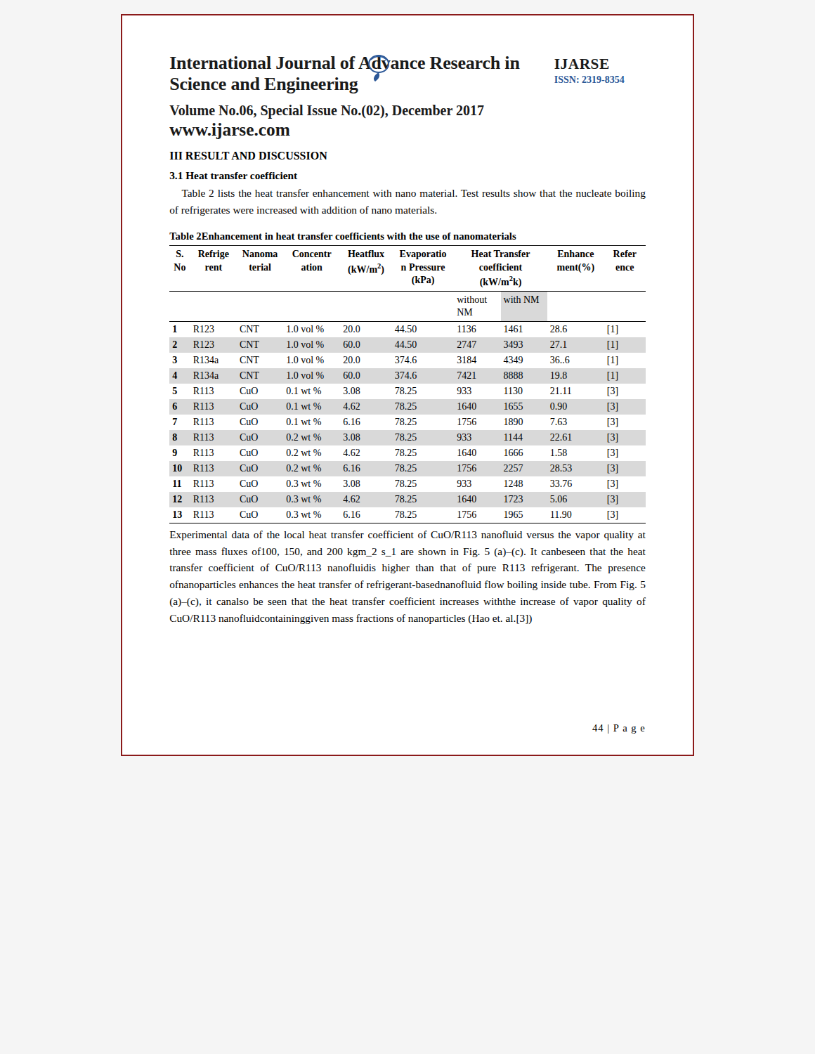International Journal of Advance Research in Science and Engineering
Volume No.06, Special Issue No.(02), December 2017
www.ijarse.com
IJARSE
ISSN: 2319-8354
III RESULT AND DISCUSSION
3.1 Heat transfer coefficient
Table 2 lists the heat transfer enhancement with nano material. Test results show that the nucleate boiling of refrigerates were increased with addition of nano materials.
Table 2Enhancement in heat transfer coefficients with the use of nanomaterials
| S. No | Refrige rent | Nanoma terial | Concentr ation | Heatflux (kW/m 2 ) | Evaporatio n Pressure (kPa) | Heat Transfer coefficient (kW/m 2 k) | Enhance ment(%) | Refer ence |
| --- | --- | --- | --- | --- | --- | --- | --- | --- |
| | | | | | | without NM | with NM | | |
| 1 | R123 | CNT | 1.0 vol % | 20.0 | 44.50 | 1136 | 1461 | 28.6 | [1] |
| 2 | R123 | CNT | 1.0 vol % | 60.0 | 44.50 | 2747 | 3493 | 27.1 | [1] |
| 3 | R134a | CNT | 1.0 vol % | 20.0 | 374.6 | 3184 | 4349 | 36..6 | [1] |
| 4 | R134a | CNT | 1.0 vol % | 60.0 | 374.6 | 7421 | 8888 | 19.8 | [1] |
| 5 | R113 | CuO | 0.1 wt % | 3.08 | 78.25 | 933 | 1130 | 21.11 | [3] |
| 6 | R113 | CuO | 0.1 wt % | 4.62 | 78.25 | 1640 | 1655 | 0.90 | [3] |
| 7 | R113 | CuO | 0.1 wt % | 6.16 | 78.25 | 1756 | 1890 | 7.63 | [3] |
| 8 | R113 | CuO | 0.2 wt % | 3.08 | 78.25 | 933 | 1144 | 22.61 | [3] |
| 9 | R113 | CuO | 0.2 wt % | 4.62 | 78.25 | 1640 | 1666 | 1.58 | [3] |
| 10 | R113 | CuO | 0.2 wt % | 6.16 | 78.25 | 1756 | 2257 | 28.53 | [3] |
| 11 | R113 | CuO | 0.3 wt % | 3.08 | 78.25 | 933 | 1248 | 33.76 | [3] |
| 12 | R113 | CuO | 0.3 wt % | 4.62 | 78.25 | 1640 | 1723 | 5.06 | [3] |
| 13 | R113 | CuO | 0.3 wt % | 6.16 | 78.25 | 1756 | 1965 | 11.90 | [3] |
Experimental data of the local heat transfer coefficient of CuO/R113 nanofluid versus the vapor quality at three mass fluxes of100, 150, and 200 kgm_2 s_1 are shown in Fig. 5 (a)–(c). It canbeseen that the heat transfer coefficient of CuO/R113 nanofluidis higher than that of pure R113 refrigerant. The presence ofnanoparticles enhances the heat transfer of refrigerant-basednanofluid flow boiling inside tube. From Fig. 5 (a)–(c), it canalso be seen that the heat transfer coefficient increases withthe increase of vapor quality of CuO/R113 nanofluidcontaininggiven mass fractions of nanoparticles (Hao et. al.[3])
44 | P a g e